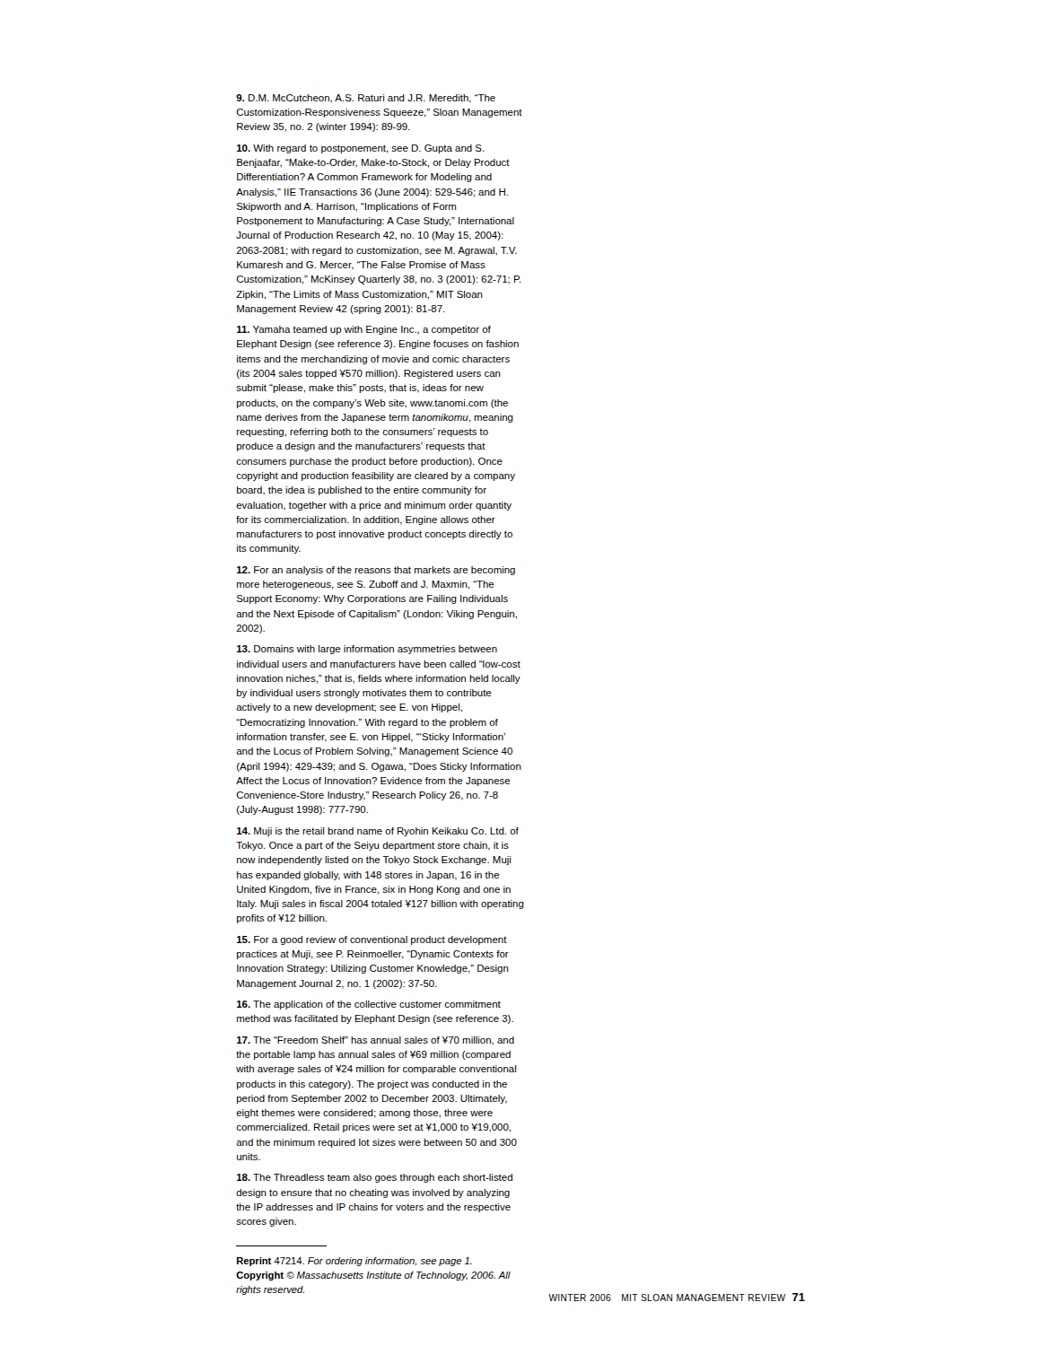9. D.M. McCutcheon, A.S. Raturi and J.R. Meredith, “The Customization-Responsiveness Squeeze,” Sloan Management Review 35, no. 2 (winter 1994): 89-99.
10. With regard to postponement, see D. Gupta and S. Benjaafar, “Make-to-Order, Make-to-Stock, or Delay Product Differentiation? A Common Framework for Modeling and Analysis,” IIE Transactions 36 (June 2004): 529-546; and H. Skipworth and A. Harrison, “Implications of Form Postponement to Manufacturing: A Case Study,” International Journal of Production Research 42, no. 10 (May 15, 2004): 2063-2081; with regard to customization, see M. Agrawal, T.V. Kumaresh and G. Mercer, “The False Promise of Mass Customization,” McKinsey Quarterly 38, no. 3 (2001): 62-71; P. Zipkin, “The Limits of Mass Customization,” MIT Sloan Management Review 42 (spring 2001): 81-87.
11. Yamaha teamed up with Engine Inc., a competitor of Elephant Design (see reference 3). Engine focuses on fashion items and the merchandizing of movie and comic characters (its 2004 sales topped ¥570 million). Registered users can submit “please, make this” posts, that is, ideas for new products, on the company’s Web site, www.tanomi.com (the name derives from the Japanese term tanomikomu, meaning requesting, referring both to the consumers’ requests to produce a design and the manufacturers’ requests that consumers purchase the product before production). Once copyright and production feasibility are cleared by a company board, the idea is published to the entire community for evaluation, together with a price and minimum order quantity for its commercialization. In addition, Engine allows other manufacturers to post innovative product concepts directly to its community.
12. For an analysis of the reasons that markets are becoming more heterogeneous, see S. Zuboff and J. Maxmin, “The Support Economy: Why Corporations are Failing Individuals and the Next Episode of Capitalism” (London: Viking Penguin, 2002).
13. Domains with large information asymmetries between individual users and manufacturers have been called “low-cost innovation niches,” that is, fields where information held locally by individual users strongly motivates them to contribute actively to a new development; see E. von Hippel, “Democratizing Innovation.” With regard to the problem of information transfer, see E. von Hippel, “‘Sticky Information’ and the Locus of Problem Solving,” Management Science 40 (April 1994): 429-439; and S. Ogawa, “Does Sticky Information Affect the Locus of Innovation? Evidence from the Japanese Convenience-Store Industry,” Research Policy 26, no. 7-8 (July-August 1998): 777-790.
14. Muji is the retail brand name of Ryohin Keikaku Co. Ltd. of Tokyo. Once a part of the Seiyu department store chain, it is now independently listed on the Tokyo Stock Exchange. Muji has expanded globally, with 148 stores in Japan, 16 in the United Kingdom, five in France, six in Hong Kong and one in Italy. Muji sales in fiscal 2004 totaled ¥127 billion with operating profits of ¥12 billion.
15. For a good review of conventional product development practices at Muji, see P. Reinmoeller, “Dynamic Contexts for Innovation Strategy: Utilizing Customer Knowledge,” Design Management Journal 2, no. 1 (2002): 37-50.
16. The application of the collective customer commitment method was facilitated by Elephant Design (see reference 3).
17. The “Freedom Shelf” has annual sales of ¥70 million, and the portable lamp has annual sales of ¥69 million (compared with average sales of ¥24 million for comparable conventional products in this category). The project was conducted in the period from September 2002 to December 2003. Ultimately, eight themes were considered; among those, three were commercialized. Retail prices were set at ¥1,000 to ¥19,000, and the minimum required lot sizes were between 50 and 300 units.
18. The Threadless team also goes through each short-listed design to ensure that no cheating was involved by analyzing the IP addresses and IP chains for voters and the respective scores given.
Reprint 47214. For ordering information, see page 1.
Copyright © Massachusetts Institute of Technology, 2006. All rights reserved.
WINTER 2006 MIT SLOAN MANAGEMENT REVIEW71